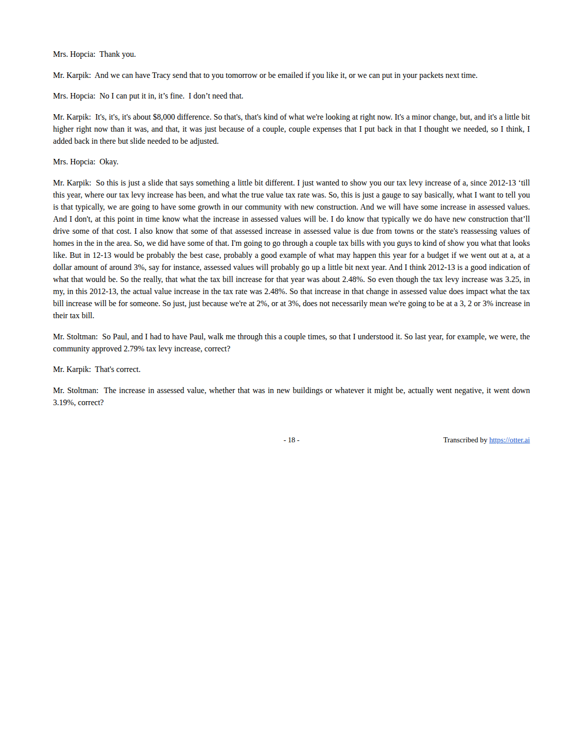Mrs. Hopcia: Thank you.
Mr. Karpik: And we can have Tracy send that to you tomorrow or be emailed if you like it, or we can put in your packets next time.
Mrs. Hopcia: No I can put it in, it’s fine. I don’t need that.
Mr. Karpik: It's, it's, it's about $8,000 difference. So that's, that's kind of what we're looking at right now. It's a minor change, but, and it's a little bit higher right now than it was, and that, it was just because of a couple, couple expenses that I put back in that I thought we needed, so I think, I added back in there but slide needed to be adjusted.
Mrs. Hopcia: Okay.
Mr. Karpik: So this is just a slide that says something a little bit different. I just wanted to show you our tax levy increase of a, since 2012-13 ‘till this year, where our tax levy increase has been, and what the true value tax rate was. So, this is just a gauge to say basically, what I want to tell you is that typically, we are going to have some growth in our community with new construction. And we will have some increase in assessed values. And I don't, at this point in time know what the increase in assessed values will be. I do know that typically we do have new construction that’ll drive some of that cost. I also know that some of that assessed increase in assessed value is due from towns or the state's reassessing values of homes in the in the area. So, we did have some of that. I'm going to go through a couple tax bills with you guys to kind of show you what that looks like. But in 12-13 would be probably the best case, probably a good example of what may happen this year for a budget if we went out at a, at a dollar amount of around 3%, say for instance, assessed values will probably go up a little bit next year. And I think 2012-13 is a good indication of what that would be. So the really, that what the tax bill increase for that year was about 2.48%. So even though the tax levy increase was 3.25, in my, in this 2012-13, the actual value increase in the tax rate was 2.48%. So that increase in that change in assessed value does impact what the tax bill increase will be for someone. So just, just because we're at 2%, or at 3%, does not necessarily mean we're going to be at a 3, 2 or 3% increase in their tax bill.
Mr. Stoltman: So Paul, and I had to have Paul, walk me through this a couple times, so that I understood it. So last year, for example, we were, the community approved 2.79% tax levy increase, correct?
Mr. Karpik: That's correct.
Mr. Stoltman: The increase in assessed value, whether that was in new buildings or whatever it might be, actually went negative, it went down 3.19%, correct?
- 18 - Transcribed by https://otter.ai